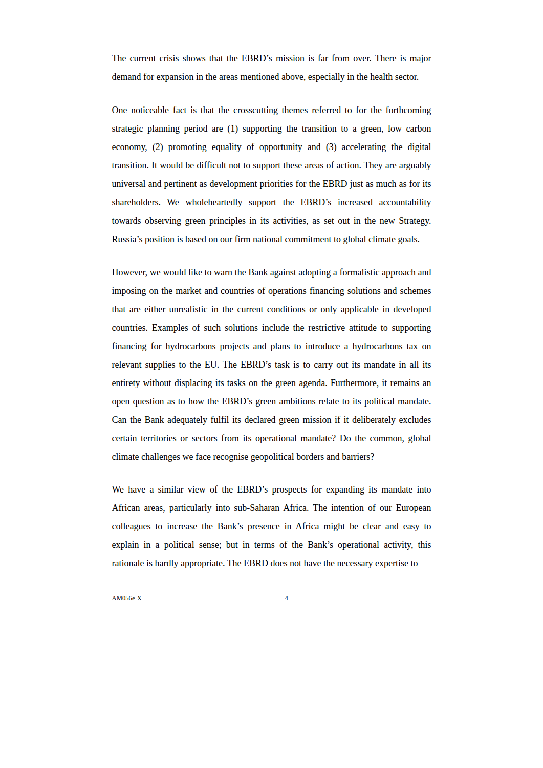The current crisis shows that the EBRD’s mission is far from over. There is major demand for expansion in the areas mentioned above, especially in the health sector.
One noticeable fact is that the crosscutting themes referred to for the forthcoming strategic planning period are (1) supporting the transition to a green, low carbon economy, (2) promoting equality of opportunity and (3) accelerating the digital transition. It would be difficult not to support these areas of action. They are arguably universal and pertinent as development priorities for the EBRD just as much as for its shareholders. We wholeheartedly support the EBRD’s increased accountability towards observing green principles in its activities, as set out in the new Strategy. Russia’s position is based on our firm national commitment to global climate goals.
However, we would like to warn the Bank against adopting a formalistic approach and imposing on the market and countries of operations financing solutions and schemes that are either unrealistic in the current conditions or only applicable in developed countries. Examples of such solutions include the restrictive attitude to supporting financing for hydrocarbons projects and plans to introduce a hydrocarbons tax on relevant supplies to the EU. The EBRD’s task is to carry out its mandate in all its entirety without displacing its tasks on the green agenda. Furthermore, it remains an open question as to how the EBRD’s green ambitions relate to its political mandate. Can the Bank adequately fulfil its declared green mission if it deliberately excludes certain territories or sectors from its operational mandate? Do the common, global climate challenges we face recognise geopolitical borders and barriers?
We have a similar view of the EBRD’s prospects for expanding its mandate into African areas, particularly into sub-Saharan Africa. The intention of our European colleagues to increase the Bank’s presence in Africa might be clear and easy to explain in a political sense; but in terms of the Bank’s operational activity, this rationale is hardly appropriate. The EBRD does not have the necessary expertise to
AM056e-X
4